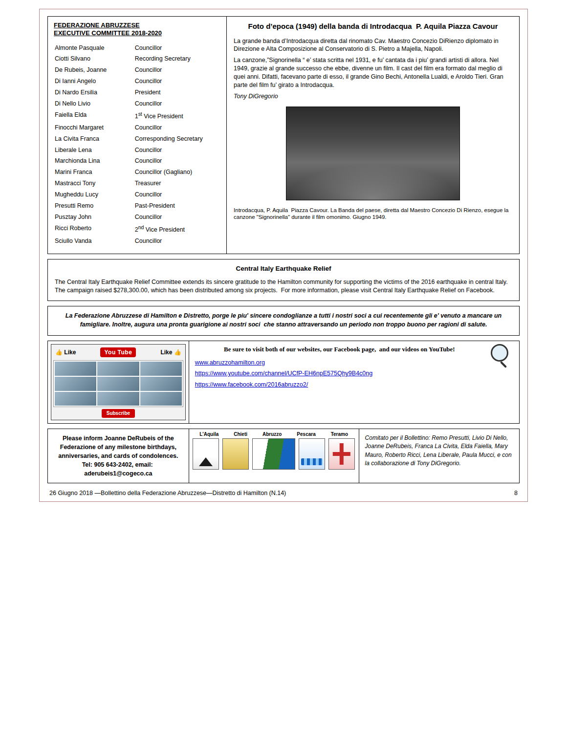FEDERAZIONE ABRUZZESE
EXECUTIVE COMMITTEE 2018-2020
| Almonte Pasquale | Councillor |
| Ciotti Silvano | Recording Secretary |
| De Rubeis, Joanne | Councillor |
| Di Ianni Angelo | Councillor |
| Di Nardo Ersilia | President |
| Di Nello Livio | Councillor |
| Faiella Elda | 1 st Vice President |
| Finocchi Margaret | Councillor |
| La Civita Franca | Corresponding Secretary |
| Liberale Lena | Councillor |
| Marchionda Lina | Councillor |
| Marini Franca | Councillor (Gagliano) |
| Mastracci Tony | Treasurer |
| Mugheddu Lucy | Councillor |
| Presutti Remo | Past-President |
| Pusztay John | Councillor |
| Ricci Roberto | 2 nd Vice President |
| Sciullo Vanda | Councillor |
Foto d’epoca (1949) della banda di Introdacqua P. Aquila Piazza Cavour
La grande banda d’Introdacqua diretta dal rinomato Cav. Maestro Concezio DiRienzo diplomato in Direzione e Alta Composizione al Conservatorio di S. Pietro a Majella, Napoli.
La canzone,”Signorinella “ e’ stata scritta nel 1931, e fu’ cantata da i piu’ grandi artisti di allora. Nel 1949, grazie al grande successo che ebbe, divenne un film. Il cast del film era formato dal meglio di quei anni. Difatti, facevano parte di esso, il grande Gino Bechi, Antonella Lualdi, e Aroldo Tieri. Gran parte del film fu’ girato a Introdacqua.
Tony DiGregorio
Introdacqua, P. Aquila Piazza Cavour. La Banda del paese, diretta dal Maestro Concezio Di Rienzo, esegue la canzone "Signorinella" durante il film omonimo. Giugno 1949.
Central Italy Earthquake Relief
The Central Italy Earthquake Relief Committee extends its sincere gratitude to the Hamilton community for supporting the victims of the 2016 earthquake in central Italy. The campaign raised $278,300.00, which has been distributed among six projects. For more information, please visit Central Italy Earthquake Relief on Facebook.
La Federazione Abruzzese di Hamilton e Distretto, porge le piu' sincere condoglianze a tutti i nostri soci a cui recentemente gli e' venuto a mancare un famigliare. Inoltre, augura una pronta guarigione ai nostri soci che stanno attraversando un periodo non troppo buono per ragioni di salute.
👍 Like You Tube Like 👍
Subscribe
Be sure to visit both of our websites, our Facebook page, and our videos on YouTube!
www.abruzzohamilton.org
https://www.youtube.com/channel/UCfP-EH6npE575Qhy9B4c0ng
https://www.facebook.com/2016abruzzo2/
Please inform Joanne DeRubeis of the Federazione of any milestone birthdays, anniversaries, and cards of condolences. Tel: 905 643-2402, email: aderubeis1@cogeco.ca
L'Aquila Chieti Abruzzo Pescara Teramo
Comitato per il Bollettino: Remo Presutti, Livio Di Nello, Joanne DeRubeis, Franca La Civita, Elda Faiella, Mary Mauro, Roberto Ricci, Lena Liberale, Paula Mucci, e con la collaborazione di Tony DiGregorio.
26 Giugno 2018 —Bollettino della Federazione Abruzzese—Distretto di Hamilton (N.14) 8